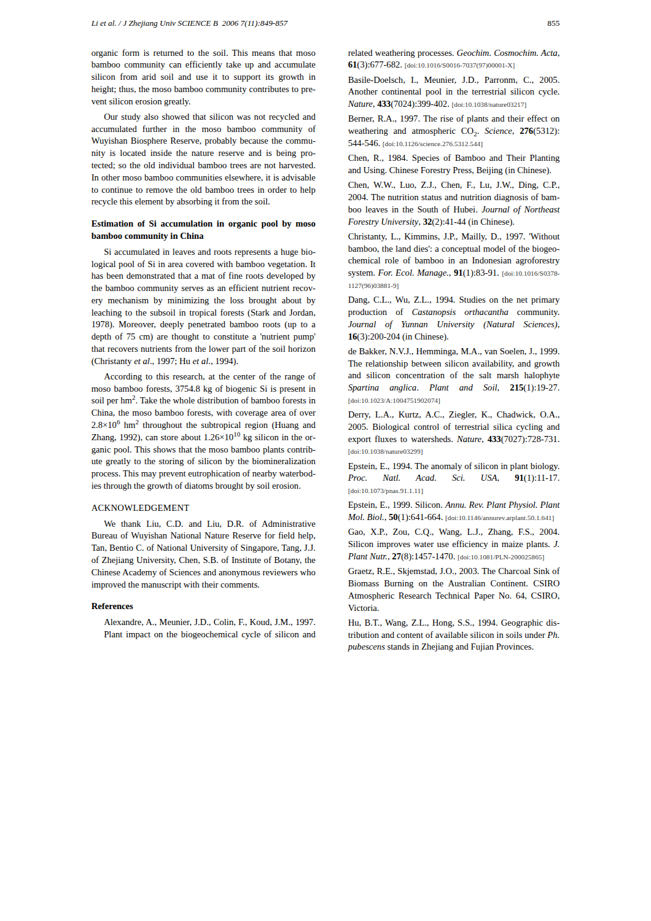Li et al. / J Zhejiang Univ SCIENCE B 2006 7(11):849-857 855
organic form is returned to the soil. This means that moso bamboo community can efficiently take up and accumulate silicon from arid soil and use it to support its growth in height; thus, the moso bamboo community contributes to prevent silicon erosion greatly.
Our study also showed that silicon was not recycled and accumulated further in the moso bamboo community of Wuyishan Biosphere Reserve, probably because the community is located inside the nature reserve and is being protected; so the old individual bamboo trees are not harvested. In other moso bamboo communities elsewhere, it is advisable to continue to remove the old bamboo trees in order to help recycle this element by absorbing it from the soil.
Estimation of Si accumulation in organic pool by moso bamboo community in China
Si accumulated in leaves and roots represents a huge biological pool of Si in area covered with bamboo vegetation. It has been demonstrated that a mat of fine roots developed by the bamboo community serves as an efficient nutrient recovery mechanism by minimizing the loss brought about by leaching to the subsoil in tropical forests (Stark and Jordan, 1978). Moreover, deeply penetrated bamboo roots (up to a depth of 75 cm) are thought to constitute a 'nutrient pump' that recovers nutrients from the lower part of the soil horizon (Christanty et al., 1997; Hu et al., 1994).
According to this research, at the center of the range of moso bamboo forests, 3754.8 kg of biogenic Si is present in soil per hm2. Take the whole distribution of bamboo forests in China, the moso bamboo forests, with coverage area of over 2.8×106 hm2 throughout the subtropical region (Huang and Zhang, 1992), can store about 1.26×1010 kg silicon in the organic pool. This shows that the moso bamboo plants contribute greatly to the storing of silicon by the biomineralization process. This may prevent eutrophication of nearby waterbodies through the growth of diatoms brought by soil erosion.
ACKNOWLEDGEMENT
We thank Liu, C.D. and Liu, D.R. of Administrative Bureau of Wuyishan National Nature Reserve for field help, Tan, Bentio C. of National University of Singapore, Tang, J.J. of Zhejiang University, Chen, S.B. of Institute of Botany, the Chinese Academy of Sciences and anonymous reviewers who improved the manuscript with their comments.
References
Alexandre, A., Meunier, J.D., Colin, F., Koud, J.M., 1997. Plant impact on the biogeochemical cycle of silicon and related weathering processes. Geochim. Cosmochim. Acta, 61(3):677-682. [doi:10.1016/S0016-7037(97)00001-X]
Basile-Doelsch, I., Meunier, J.D., Parronm, C., 2005. Another continental pool in the terrestrial silicon cycle. Nature, 433(7024):399-402. [doi:10.1038/nature03217]
Berner, R.A., 1997. The rise of plants and their effect on weathering and atmospheric CO2. Science, 276(5312): 544-546. [doi:10.1126/science.276.5312.544]
Chen, R., 1984. Species of Bamboo and Their Planting and Using. Chinese Forestry Press, Beijing (in Chinese).
Chen, W.W., Luo, Z.J., Chen, F., Lu, J.W., Ding, C.P., 2004. The nutrition status and nutrition diagnosis of bamboo leaves in the South of Hubei. Journal of Northeast Forestry University, 32(2):41-44 (in Chinese).
Christanty, L., Kimmins, J.P., Mailly, D., 1997. 'Without bamboo, the land dies': a conceptual model of the biogeochemical role of bamboo in an Indonesian agroforestry system. For. Ecol. Manage., 91(1):83-91. [doi:10.1016/S0378-1127(96)03881-9]
Dang, C.L., Wu, Z.L., 1994. Studies on the net primary production of Castanopsis orthacantha community. Journal of Yunnan University (Natural Sciences), 16(3):200-204 (in Chinese).
de Bakker, N.V.J., Hemminga, M.A., van Soelen, J., 1999. The relationship between silicon availability, and growth and silicon concentration of the salt marsh halophyte Spartina anglica. Plant and Soil, 215(1):19-27. [doi:10.1023/A:1004751902074]
Derry, L.A., Kurtz, A.C., Ziegler, K., Chadwick, O.A., 2005. Biological control of terrestrial silica cycling and export fluxes to watersheds. Nature, 433(7027):728-731. [doi:10.1038/nature03299]
Epstein, E., 1994. The anomaly of silicon in plant biology. Proc. Natl. Acad. Sci. USA, 91(1):11-17. [doi:10.1073/pnas.91.1.11]
Epstein, E., 1999. Silicon. Annu. Rev. Plant Physiol. Plant Mol. Biol., 50(1):641-664. [doi:10.1146/annurev.arplant.50.1.641]
Gao, X.P., Zou, C.Q., Wang, L.J., Zhang, F.S., 2004. Silicon improves water use efficiency in maize plants. J. Plant Nutr., 27(8):1457-1470. [doi:10.1081/PLN-200025865]
Graetz, R.E., Skjemstad, J.O., 2003. The Charcoal Sink of Biomass Burning on the Australian Continent. CSIRO Atmospheric Research Technical Paper No. 64, CSIRO, Victoria.
Hu, B.T., Wang, Z.L., Hong, S.S., 1994. Geographic distribution and content of available silicon in soils under Ph. pubescens stands in Zhejiang and Fujian Provinces.